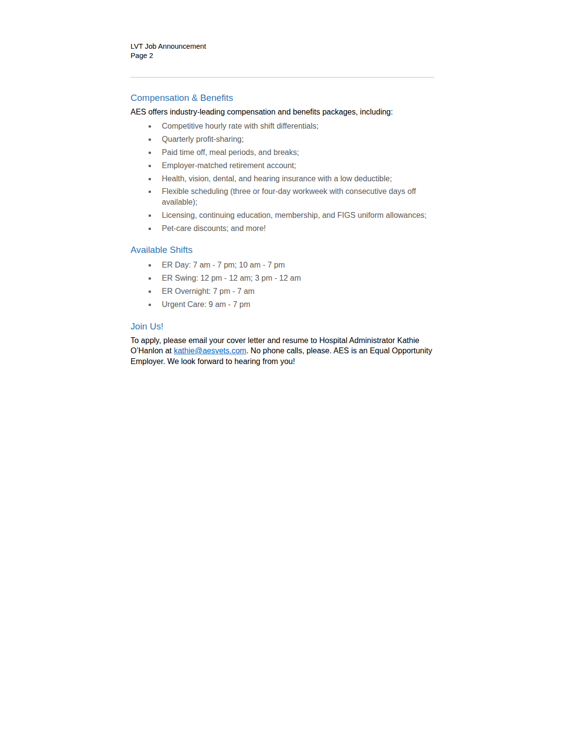LVT Job Announcement Page 2
Compensation & Benefits
AES offers industry-leading compensation and benefits packages, including:
Competitive hourly rate with shift differentials;
Quarterly profit-sharing;
Paid time off, meal periods, and breaks;
Employer-matched retirement account;
Health, vision, dental, and hearing insurance with a low deductible;
Flexible scheduling (three or four-day workweek with consecutive days off available);
Licensing, continuing education, membership, and FIGS uniform allowances;
Pet-care discounts; and more!
Available Shifts
ER Day: 7 am - 7 pm; 10 am - 7 pm
ER Swing: 12 pm - 12 am; 3 pm - 12 am
ER Overnight: 7 pm - 7 am
Urgent Care: 9 am - 7 pm
Join Us!
To apply, please email your cover letter and resume to Hospital Administrator Kathie O’Hanlon at kathie@aesvets.com. No phone calls, please. AES is an Equal Opportunity Employer. We look forward to hearing from you!